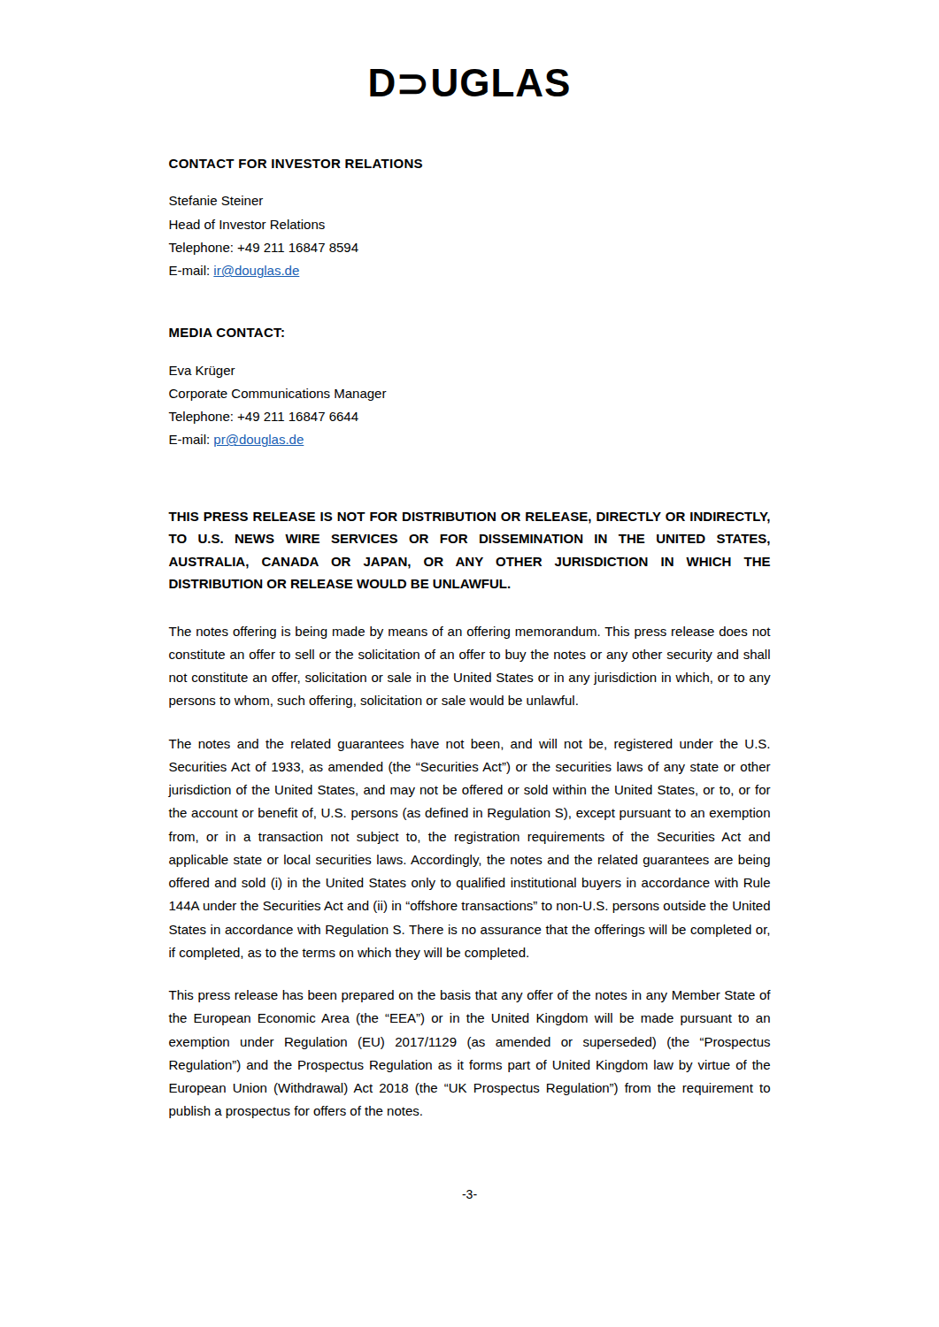D⊃UGLAS
CONTACT FOR INVESTOR RELATIONS
Stefanie Steiner
Head of Investor Relations
Telephone: +49 211 16847 8594
E-mail: ir@douglas.de
MEDIA CONTACT:
Eva Krüger
Corporate Communications Manager
Telephone: +49 211 16847 6644
E-mail: pr@douglas.de
THIS PRESS RELEASE IS NOT FOR DISTRIBUTION OR RELEASE, DIRECTLY OR INDIRECTLY, TO U.S. NEWS WIRE SERVICES OR FOR DISSEMINATION IN THE UNITED STATES, AUSTRALIA, CANADA OR JAPAN, OR ANY OTHER JURISDICTION IN WHICH THE DISTRIBUTION OR RELEASE WOULD BE UNLAWFUL.
The notes offering is being made by means of an offering memorandum. This press release does not constitute an offer to sell or the solicitation of an offer to buy the notes or any other security and shall not constitute an offer, solicitation or sale in the United States or in any jurisdiction in which, or to any persons to whom, such offering, solicitation or sale would be unlawful.
The notes and the related guarantees have not been, and will not be, registered under the U.S. Securities Act of 1933, as amended (the “Securities Act”) or the securities laws of any state or other jurisdiction of the United States, and may not be offered or sold within the United States, or to, or for the account or benefit of, U.S. persons (as defined in Regulation S), except pursuant to an exemption from, or in a transaction not subject to, the registration requirements of the Securities Act and applicable state or local securities laws. Accordingly, the notes and the related guarantees are being offered and sold (i) in the United States only to qualified institutional buyers in accordance with Rule 144A under the Securities Act and (ii) in “offshore transactions” to non-U.S. persons outside the United States in accordance with Regulation S. There is no assurance that the offerings will be completed or, if completed, as to the terms on which they will be completed.
This press release has been prepared on the basis that any offer of the notes in any Member State of the European Economic Area (the “EEA”) or in the United Kingdom will be made pursuant to an exemption under Regulation (EU) 2017/1129 (as amended or superseded) (the “Prospectus Regulation”) and the Prospectus Regulation as it forms part of United Kingdom law by virtue of the European Union (Withdrawal) Act 2018 (the “UK Prospectus Regulation”) from the requirement to publish a prospectus for offers of the notes.
-3-